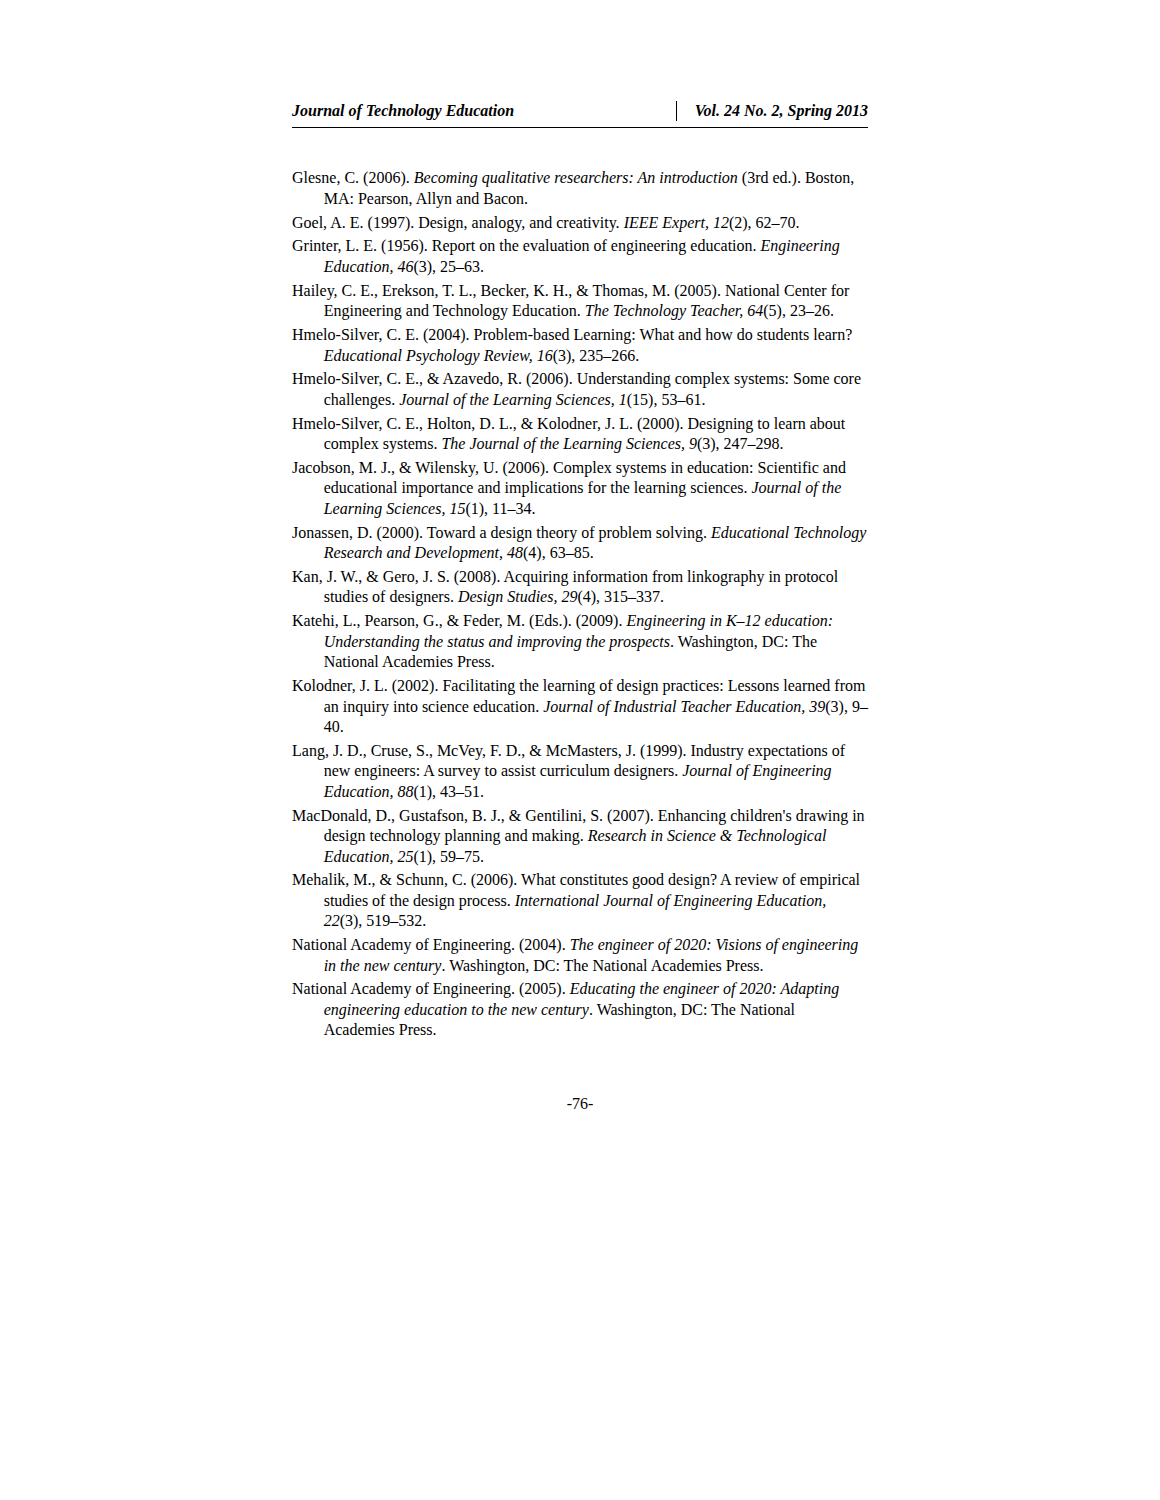Journal of Technology Education
Vol. 24 No. 2, Spring 2013
Glesne, C. (2006). Becoming qualitative researchers: An introduction (3rd ed.). Boston, MA: Pearson, Allyn and Bacon.
Goel, A. E. (1997). Design, analogy, and creativity. IEEE Expert, 12(2), 62–70.
Grinter, L. E. (1956). Report on the evaluation of engineering education. Engineering Education, 46(3), 25–63.
Hailey, C. E., Erekson, T. L., Becker, K. H., & Thomas, M. (2005). National Center for Engineering and Technology Education. The Technology Teacher, 64(5), 23–26.
Hmelo-Silver, C. E. (2004). Problem-based Learning: What and how do students learn? Educational Psychology Review, 16(3), 235–266.
Hmelo-Silver, C. E., & Azavedo, R. (2006). Understanding complex systems: Some core challenges. Journal of the Learning Sciences, 1(15), 53–61.
Hmelo-Silver, C. E., Holton, D. L., & Kolodner, J. L. (2000). Designing to learn about complex systems. The Journal of the Learning Sciences, 9(3), 247–298.
Jacobson, M. J., & Wilensky, U. (2006). Complex systems in education: Scientific and educational importance and implications for the learning sciences. Journal of the Learning Sciences, 15(1), 11–34.
Jonassen, D. (2000). Toward a design theory of problem solving. Educational Technology Research and Development, 48(4), 63–85.
Kan, J. W., & Gero, J. S. (2008). Acquiring information from linkography in protocol studies of designers. Design Studies, 29(4), 315–337.
Katehi, L., Pearson, G., & Feder, M. (Eds.). (2009). Engineering in K–12 education: Understanding the status and improving the prospects. Washington, DC: The National Academies Press.
Kolodner, J. L. (2002). Facilitating the learning of design practices: Lessons learned from an inquiry into science education. Journal of Industrial Teacher Education, 39(3), 9–40.
Lang, J. D., Cruse, S., McVey, F. D., & McMasters, J. (1999). Industry expectations of new engineers: A survey to assist curriculum designers. Journal of Engineering Education, 88(1), 43–51.
MacDonald, D., Gustafson, B. J., & Gentilini, S. (2007). Enhancing children's drawing in design technology planning and making. Research in Science & Technological Education, 25(1), 59–75.
Mehalik, M., & Schunn, C. (2006). What constitutes good design? A review of empirical studies of the design process. International Journal of Engineering Education, 22(3), 519–532.
National Academy of Engineering. (2004). The engineer of 2020: Visions of engineering in the new century. Washington, DC: The National Academies Press.
National Academy of Engineering. (2005). Educating the engineer of 2020: Adapting engineering education to the new century. Washington, DC: The National Academies Press.
-76-